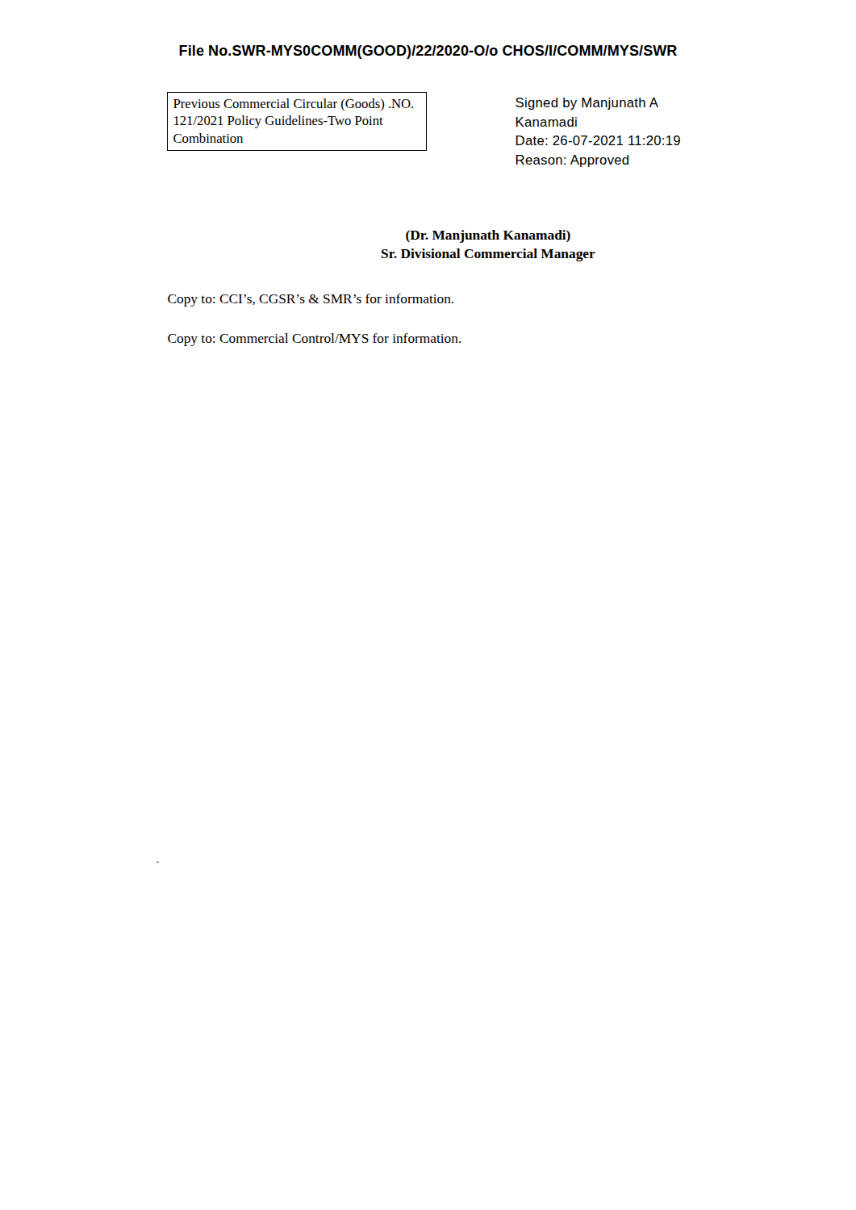File No.SWR-MYS0COMM(GOOD)/22/2020-O/o CHOS/I/COMM/MYS/SWR
Previous Commercial Circular (Goods) .NO. 121/2021 Policy Guidelines-Two Point Combination
Signed by Manjunath A
Kanamadi
Date: 26-07-2021 11:20:19
Reason: Approved
(Dr. Manjunath Kanamadi)
Sr. Divisional Commercial Manager
Copy to: CCI’s, CGSR’s & SMR’s for information.
Copy to: Commercial Control/MYS for information.
`